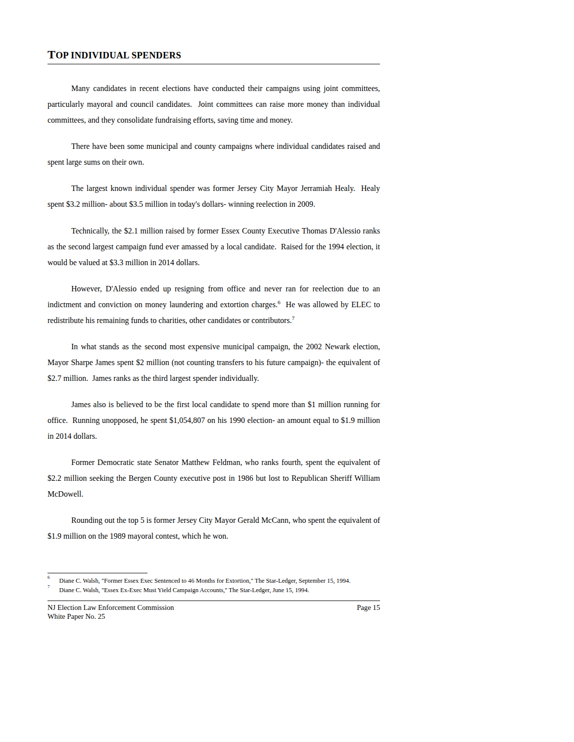TOP INDIVIDUAL SPENDERS
Many candidates in recent elections have conducted their campaigns using joint committees, particularly mayoral and council candidates. Joint committees can raise more money than individual committees, and they consolidate fundraising efforts, saving time and money.
There have been some municipal and county campaigns where individual candidates raised and spent large sums on their own.
The largest known individual spender was former Jersey City Mayor Jerramiah Healy. Healy spent $3.2 million- about $3.5 million in today's dollars- winning reelection in 2009.
Technically, the $2.1 million raised by former Essex County Executive Thomas D'Alessio ranks as the second largest campaign fund ever amassed by a local candidate. Raised for the 1994 election, it would be valued at $3.3 million in 2014 dollars.
However, D'Alessio ended up resigning from office and never ran for reelection due to an indictment and conviction on money laundering and extortion charges.6 He was allowed by ELEC to redistribute his remaining funds to charities, other candidates or contributors.7
In what stands as the second most expensive municipal campaign, the 2002 Newark election, Mayor Sharpe James spent $2 million (not counting transfers to his future campaign)- the equivalent of $2.7 million. James ranks as the third largest spender individually.
James also is believed to be the first local candidate to spend more than $1 million running for office. Running unopposed, he spent $1,054,807 on his 1990 election- an amount equal to $1.9 million in 2014 dollars.
Former Democratic state Senator Matthew Feldman, who ranks fourth, spent the equivalent of $2.2 million seeking the Bergen County executive post in 1986 but lost to Republican Sheriff William McDowell.
Rounding out the top 5 is former Jersey City Mayor Gerald McCann, who spent the equivalent of $1.9 million on the 1989 mayoral contest, which he won.
6 Diane C. Walsh, "Former Essex Exec Sentenced to 46 Months for Extortion," The Star-Ledger, September 15, 1994.
7 Diane C. Walsh, "Essex Ex-Exec Must Yield Campaign Accounts,'' The Star-Ledger, June 15, 1994.
NJ Election Law Enforcement Commission
White Paper No. 25
Page 15